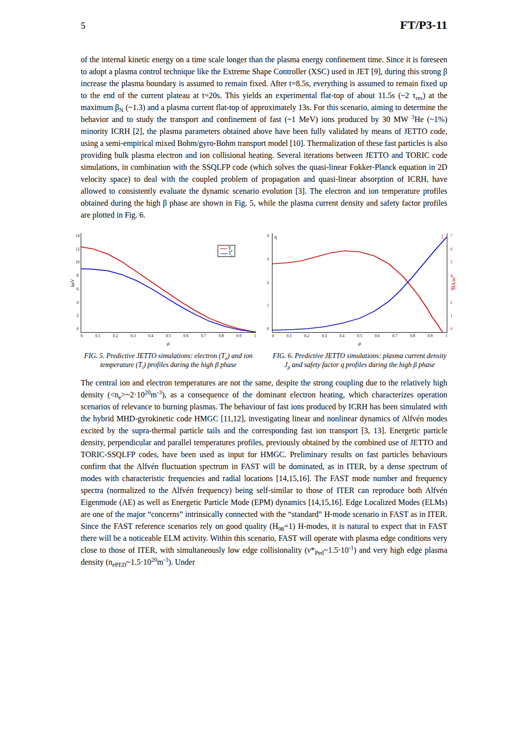5 FT/P3-11
of the internal kinetic energy on a time scale longer than the plasma energy confinement time. Since it is foreseen to adopt a plasma control technique like the Extreme Shape Controller (XSC) used in JET [9], during this strong β increase the plasma boundary is assumed to remain fixed. After t=8.5s, everything is assumed to remain fixed up to the end of the current plateau at t=20s. This yields an experimental flat-top of about 11.5s (~2 τres) at the maximum βN (~1.3) and a plasma current flat-top of approximately 13s. For this scenario, aiming to determine the behavior and to study the transport and confinement of fast (~1 MeV) ions produced by 30 MW 3He (~1%) minority ICRH [2], the plasma parameters obtained above have been fully validated by means of JETTO code, using a semi-empirical mixed Bohm/gyro-Bohm transport model [10]. Thermalization of these fast particles is also providing bulk plasma electron and ion collisional heating. Several iterations between JETTO and TORIC code simulations, in combination with the SSQLFP code (which solves the quasi-linear Fokker-Planck equation in 2D velocity space) to deal with the coupled problem of propagation and quasi-linear absorption of ICRH, have allowed to consistently evaluate the dynamic scenario evolution [3]. The electron and ion temperature profiles obtained during the high β phase are shown in Fig. 5, while the plasma current density and safety factor profiles are plotted in Fig. 6.
keV
14121086420
Te
Ti
00.10.20.30.40.50.60.70.80.91
ρ
FIG. 5. Predictive JETTO simulations: electron (Te) and ion temperature (Ti) profiles during the high β phase
q Jp MA/m2
43210
76543210
00.10.20.30.40.50.60.70.80.91
ρ
FIG. 6. Predictive JETTO simulations: plasma current density Jp and safety factor q profiles during the high β phase
The central ion and electron temperatures are not the same, despite the strong coupling due to the relatively high density (<ne>~2·1020m-3), as a consequence of the dominant electron heating, which characterizes operation scenarios of relevance to burning plasmas. The behaviour of fast ions produced by ICRH has been simulated with the hybrid MHD-gyrokinetic code HMGC [11,12], investigating linear and nonlinear dynamics of Alfvén modes excited by the supra-thermal particle tails and the corresponding fast ion transport [3, 13]. Energetic particle density, perpendicular and parallel temperatures profiles, previously obtained by the combined use of JETTO and TORIC-SSQLFP codes, have been used as input for HMGC. Preliminary results on fast particles behaviours confirm that the Alfvén fluctuation spectrum in FAST will be dominated, as in ITER, by a dense spectrum of modes with characteristic frequencies and radial locations [14,15,16]. The FAST mode number and frequency spectra (normalized to the Alfvén frequency) being self-similar to those of ITER can reproduce both Alfvén Eigenmode (AE) as well as Energetic Particle Mode (EPM) dynamics [14,15,16]. Edge Localized Modes (ELMs) are one of the major “concerns” intrinsically connected with the “standard” H-mode scenario in FAST as in ITER. Since the FAST reference scenarios rely on good quality (H98=1) H-modes, it is natural to expect that in FAST there will be a noticeable ELM activity. Within this scenario, FAST will operate with plasma edge conditions very close to those of ITER, with simultaneously low edge collisionality (ν*Ped~1.5·10-1) and very high edge plasma density (nePED~1.5·1020m-3). Under